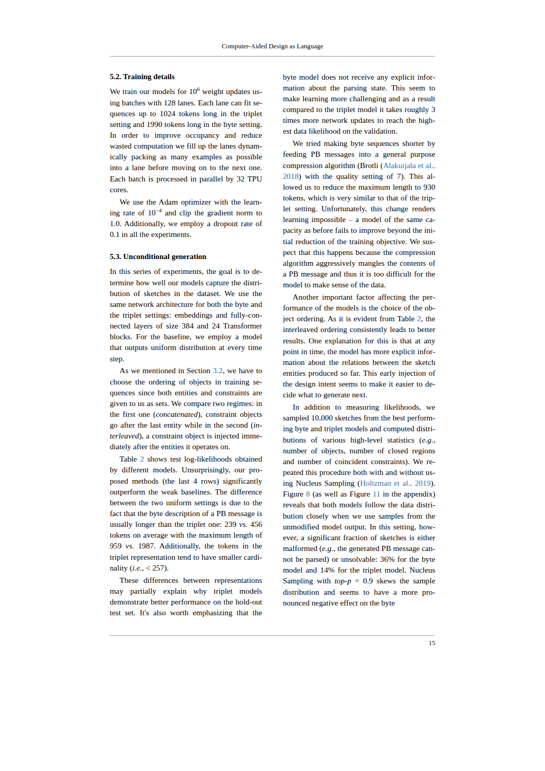Computer-Aided Design as Language
5.2. Training details
We train our models for 106 weight updates using batches with 128 lanes. Each lane can fit sequences up to 1024 tokens long in the triplet setting and 1990 tokens long in the byte setting. In order to improve occupancy and reduce wasted computation we fill up the lanes dynamically packing as many examples as possible into a lane before moving on to the next one. Each batch is processed in parallel by 32 TPU cores.
We use the Adam optimizer with the learning rate of 10−4 and clip the gradient norm to 1.0. Additionally, we employ a dropout rate of 0.1 in all the experiments.
5.3. Unconditional generation
In this series of experiments, the goal is to determine how well our models capture the distribution of sketches in the dataset. We use the same network architecture for both the byte and the triplet settings: embeddings and fully-connected layers of size 384 and 24 Transformer blocks. For the baseline, we employ a model that outputs uniform distribution at every time step.
As we mentioned in Section 3.2, we have to choose the ordering of objects in training sequences since both entities and constraints are given to us as sets. We compare two regimes: in the first one (concatenated), constraint objects go after the last entity while in the second (interleaved), a constraint object is injected immediately after the entities it operates on.
Table 2 shows test log-likelihoods obtained by different models. Unsurprisingly, our proposed methods (the last 4 rows) significantly outperform the weak baselines. The difference between the two uniform settings is due to the fact that the byte description of a PB message is usually longer than the triplet one: 239 vs. 456 tokens on average with the maximum length of 959 vs. 1987. Additionally, the tokens in the triplet representation tend to have smaller cardinality (i.e., < 257).
These differences between representations may partially explain why triplet models demonstrate better performance on the hold-out test set. It's also worth emphasizing that the byte model does not receive any explicit information about the parsing state. This seem to make learning more challenging and as a result compared to the triplet model it takes roughly 3 times more network updates to reach the highest data likelihood on the validation.
We tried making byte sequences shorter by feeding PB messages into a general purpose compression algorithm (Brotli (Alakuijala et al., 2018) with the quality setting of 7). This allowed us to reduce the maximum length to 930 tokens, which is very similar to that of the triplet setting. Unfortunately, this change renders learning impossible – a model of the same capacity as before fails to improve beyond the initial reduction of the training objective. We suspect that this happens because the compression algorithm aggressively mangles the contents of a PB message and thus it is too difficult for the model to make sense of the data.
Another important factor affecting the performance of the models is the choice of the object ordering. As it is evident from Table 2, the interleaved ordering consistently leads to better results. One explanation for this is that at any point in time, the model has more explicit information about the relations between the sketch entities produced so far. This early injection of the design intent seems to make it easier to decide what to generate next.
In addition to measuring likelihoods, we sampled 10,000 sketches from the best performing byte and triplet models and computed distributions of various high-level statistics (e.g., number of objects, number of closed regions and number of coincident constraints). We repeated this procedure both with and without using Nucleus Sampling (Holtzman et al., 2019). Figure 8 (as well as Figure 11 in the appendix) reveals that both models follow the data distribution closely when we use samples from the unmodified model output. In this setting, however, a significant fraction of sketches is either malformed (e.g., the generated PB message cannot be parsed) or unsolvable: 36% for the byte model and 14% for the triplet model. Nucleus Sampling with top-p = 0.9 skews the sample distribution and seems to have a more pronounced negative effect on the byte
15